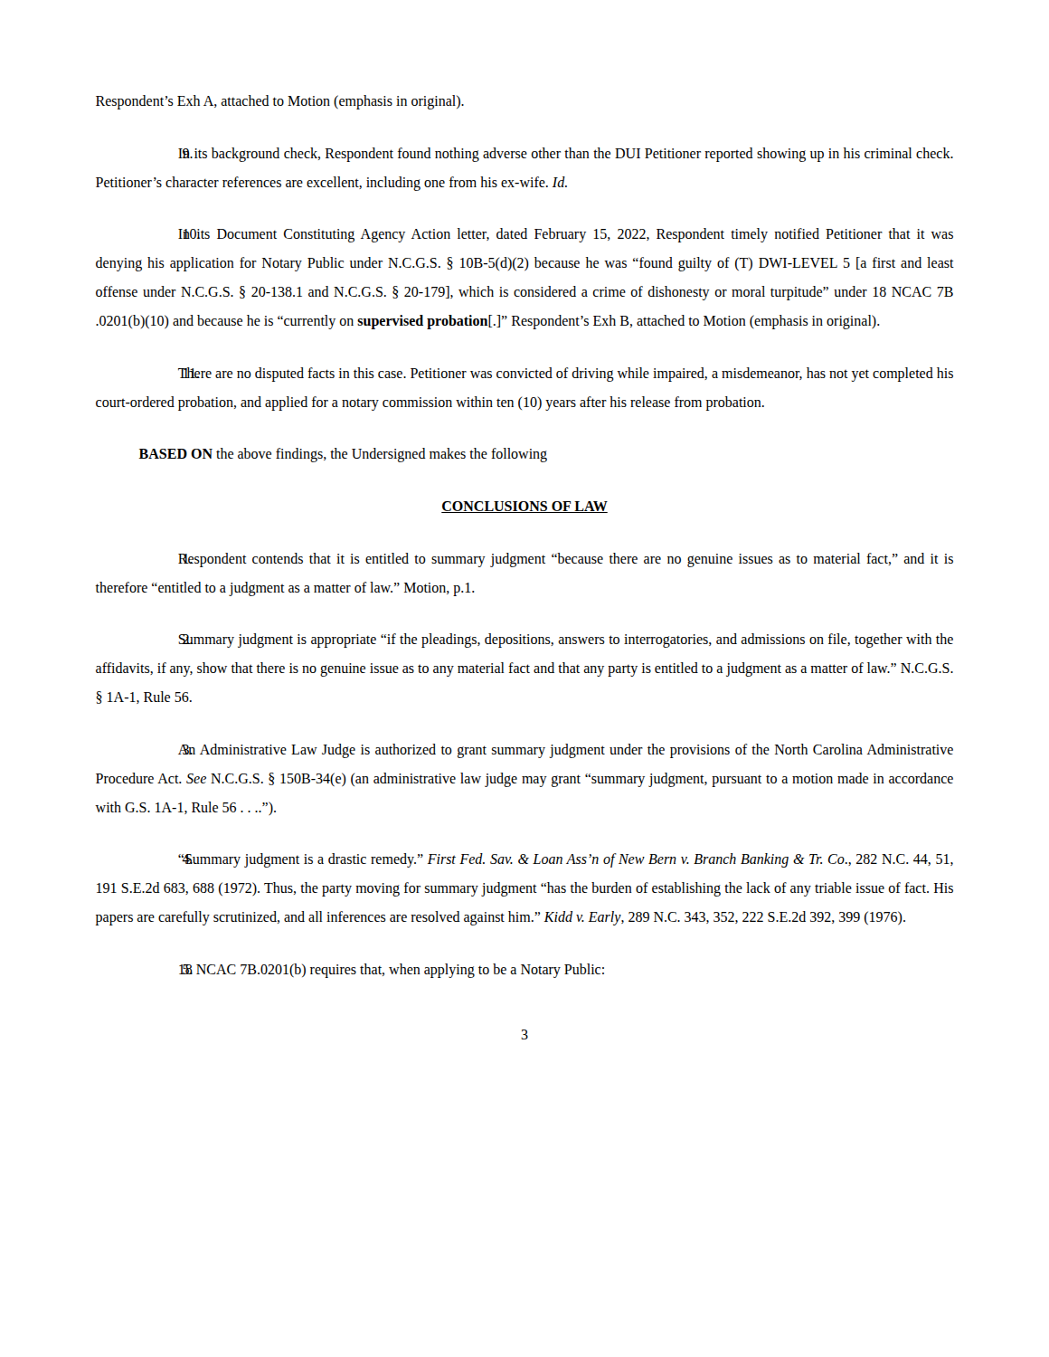Respondent’s Exh A, attached to Motion (emphasis in original).
9. In its background check, Respondent found nothing adverse other than the DUI Petitioner reported showing up in his criminal check. Petitioner’s character references are excellent, including one from his ex-wife. Id.
10. In its Document Constituting Agency Action letter, dated February 15, 2022, Respondent timely notified Petitioner that it was denying his application for Notary Public under N.C.G.S. § 10B-5(d)(2) because he was “found guilty of (T) DWI-LEVEL 5 [a first and least offense under N.C.G.S. § 20-138.1 and N.C.G.S. § 20-179], which is considered a crime of dishonesty or moral turpitude” under 18 NCAC 7B .0201(b)(10) and because he is “currently on supervised probation[.]” Respondent’s Exh B, attached to Motion (emphasis in original).
11. There are no disputed facts in this case. Petitioner was convicted of driving while impaired, a misdemeanor, has not yet completed his court-ordered probation, and applied for a notary commission within ten (10) years after his release from probation.
BASED ON the above findings, the Undersigned makes the following
CONCLUSIONS OF LAW
1. Respondent contends that it is entitled to summary judgment “because there are no genuine issues as to material fact,” and it is therefore “entitled to a judgment as a matter of law.” Motion, p.1.
2. Summary judgment is appropriate “if the pleadings, depositions, answers to interrogatories, and admissions on file, together with the affidavits, if any, show that there is no genuine issue as to any material fact and that any party is entitled to a judgment as a matter of law.” N.C.G.S. § 1A-1, Rule 56.
3. An Administrative Law Judge is authorized to grant summary judgment under the provisions of the North Carolina Administrative Procedure Act. See N.C.G.S. § 150B-34(e) (an administrative law judge may grant “summary judgment, pursuant to a motion made in accordance with G.S. 1A-1, Rule 56 . . ..”).
4.“Summary judgment is a drastic remedy.” First Fed. Sav. & Loan Ass’n of New Bern v. Branch Banking & Tr. Co., 282 N.C. 44, 51, 191 S.E.2d 683, 688 (1972). Thus, the party moving for summary judgment “has the burden of establishing the lack of any triable issue of fact. His papers are carefully scrutinized, and all inferences are resolved against him.” Kidd v. Early, 289 N.C. 343, 352, 222 S.E.2d 392, 399 (1976).
5. 18 NCAC 7B.0201(b) requires that, when applying to be a Notary Public:
3